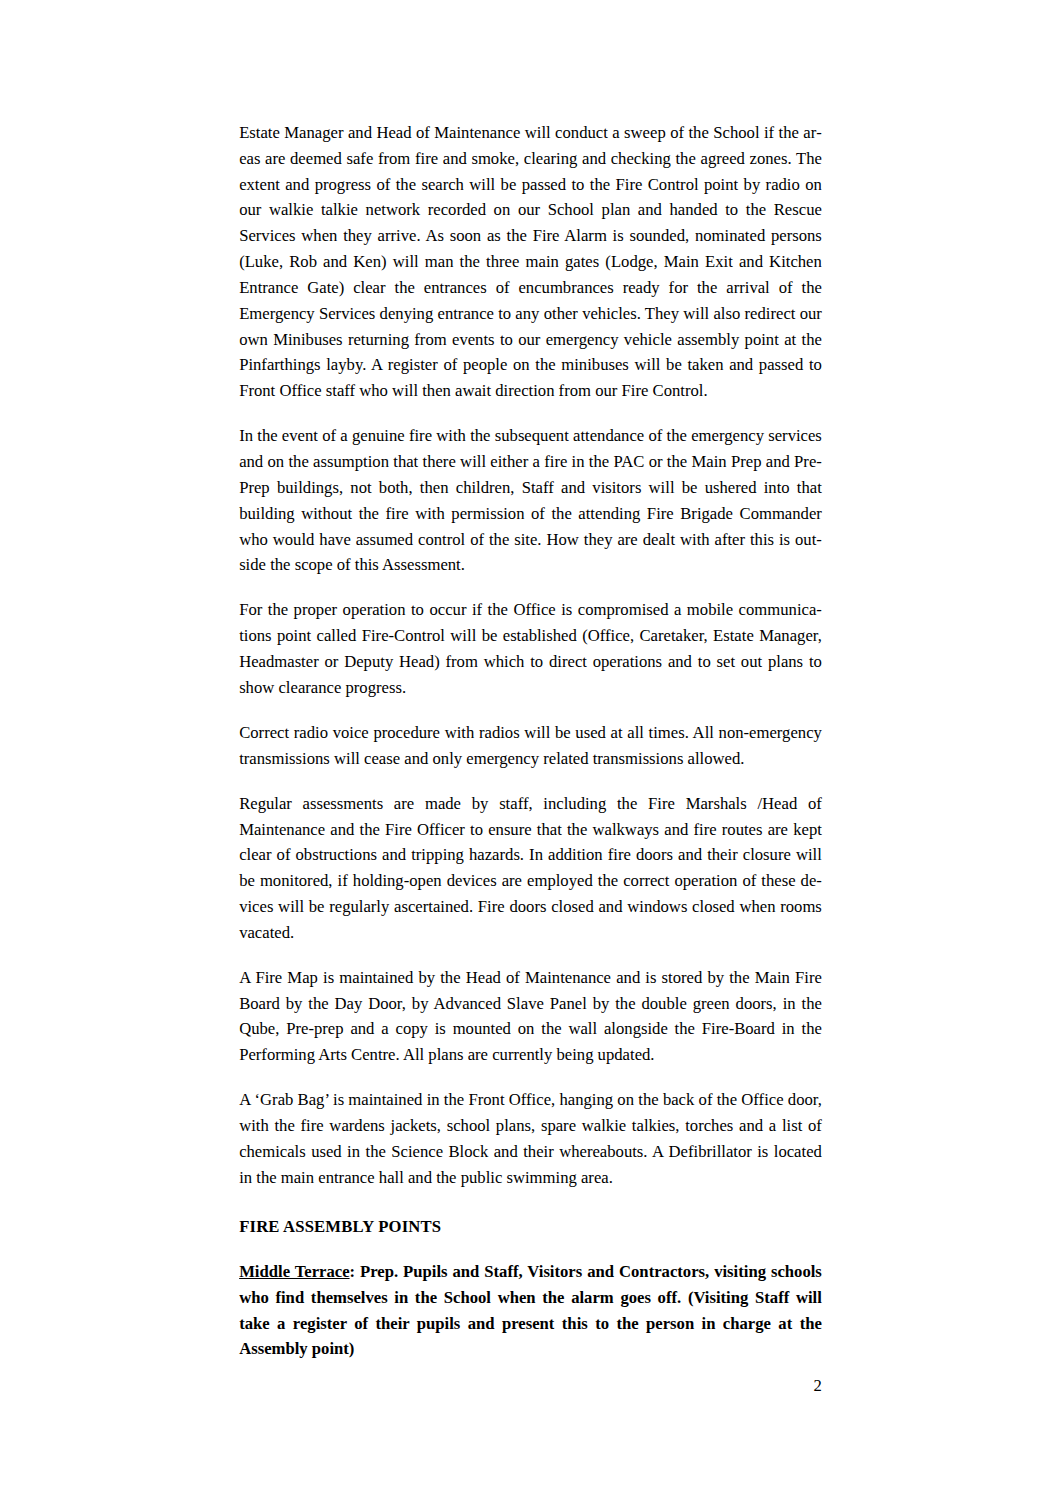Estate Manager and Head of Maintenance will conduct a sweep of the School if the areas are deemed safe from fire and smoke, clearing and checking the agreed zones. The extent and progress of the search will be passed to the Fire Control point by radio on our walkie talkie network recorded on our School plan and handed to the Rescue Services when they arrive. As soon as the Fire Alarm is sounded, nominated persons (Luke, Rob and Ken) will man the three main gates (Lodge, Main Exit and Kitchen Entrance Gate) clear the entrances of encumbrances ready for the arrival of the Emergency Services denying entrance to any other vehicles. They will also redirect our own Minibuses returning from events to our emergency vehicle assembly point at the Pinfarthings layby. A register of people on the minibuses will be taken and passed to Front Office staff who will then await direction from our Fire Control.
In the event of a genuine fire with the subsequent attendance of the emergency services and on the assumption that there will either a fire in the PAC or the Main Prep and Pre-Prep buildings, not both, then children, Staff and visitors will be ushered into that building without the fire with permission of the attending Fire Brigade Commander who would have assumed control of the site. How they are dealt with after this is outside the scope of this Assessment.
For the proper operation to occur if the Office is compromised a mobile communications point called Fire-Control will be established (Office, Caretaker, Estate Manager, Headmaster or Deputy Head) from which to direct operations and to set out plans to show clearance progress.
Correct radio voice procedure with radios will be used at all times. All non-emergency transmissions will cease and only emergency related transmissions allowed.
Regular assessments are made by staff, including the Fire Marshals /Head of Maintenance and the Fire Officer to ensure that the walkways and fire routes are kept clear of obstructions and tripping hazards. In addition fire doors and their closure will be monitored, if holding-open devices are employed the correct operation of these devices will be regularly ascertained. Fire doors closed and windows closed when rooms vacated.
A Fire Map is maintained by the Head of Maintenance and is stored by the Main Fire Board by the Day Door, by Advanced Slave Panel by the double green doors, in the Qube, Pre-prep and a copy is mounted on the wall alongside the Fire-Board in the Performing Arts Centre. All plans are currently being updated.
A ‘Grab Bag’ is maintained in the Front Office, hanging on the back of the Office door, with the fire wardens jackets, school plans, spare walkie talkies, torches and a list of chemicals used in the Science Block and their whereabouts. A Defibrillator is located in the main entrance hall and the public swimming area.
FIRE ASSEMBLY POINTS
Middle Terrace: Prep. Pupils and Staff, Visitors and Contractors, visiting schools who find themselves in the School when the alarm goes off. (Visiting Staff will take a register of their pupils and present this to the person in charge at the Assembly point)
2